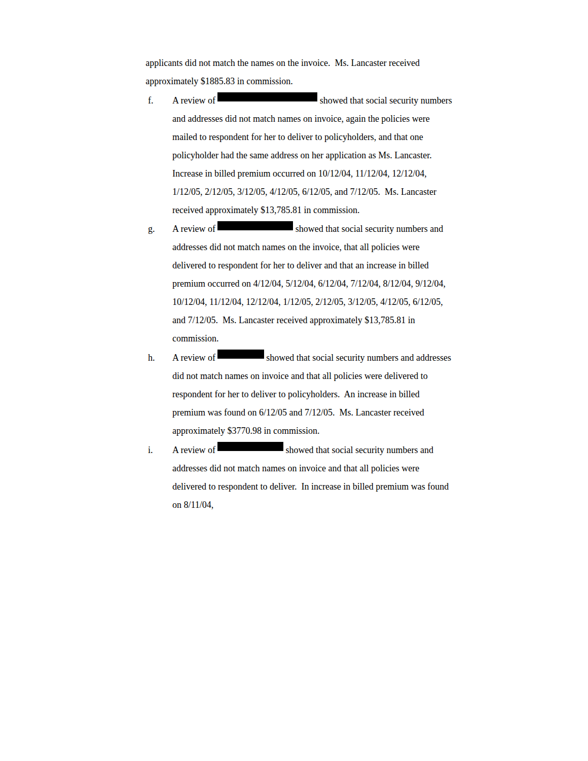applicants did not match the names on the invoice. Ms. Lancaster received approximately $1885.83 in commission.
f. A review of showed that social security numbers and addresses did not match names on invoice, again the policies were mailed to respondent for her to deliver to policyholders, and that one policyholder had the same address on her application as Ms. Lancaster. Increase in billed premium occurred on 10/12/04, 11/12/04, 12/12/04, 1/12/05, 2/12/05, 3/12/05, 4/12/05, 6/12/05, and 7/12/05. Ms. Lancaster received approximately $13,785.81 in commission.
g. A review of showed that social security numbers and addresses did not match names on the invoice, that all policies were delivered to respondent for her to deliver and that an increase in billed premium occurred on 4/12/04, 5/12/04, 6/12/04, 7/12/04, 8/12/04, 9/12/04, 10/12/04, 11/12/04, 12/12/04, 1/12/05, 2/12/05, 3/12/05, 4/12/05, 6/12/05, and 7/12/05. Ms. Lancaster received approximately $13,785.81 in commission.
h. A review of showed that social security numbers and addresses did not match names on invoice and that all policies were delivered to respondent for her to deliver to policyholders. An increase in billed premium was found on 6/12/05 and 7/12/05. Ms. Lancaster received approximately $3770.98 in commission.
i. A review of showed that social security numbers and addresses did not match names on invoice and that all policies were delivered to respondent to deliver. In increase in billed premium was found on 8/11/04,